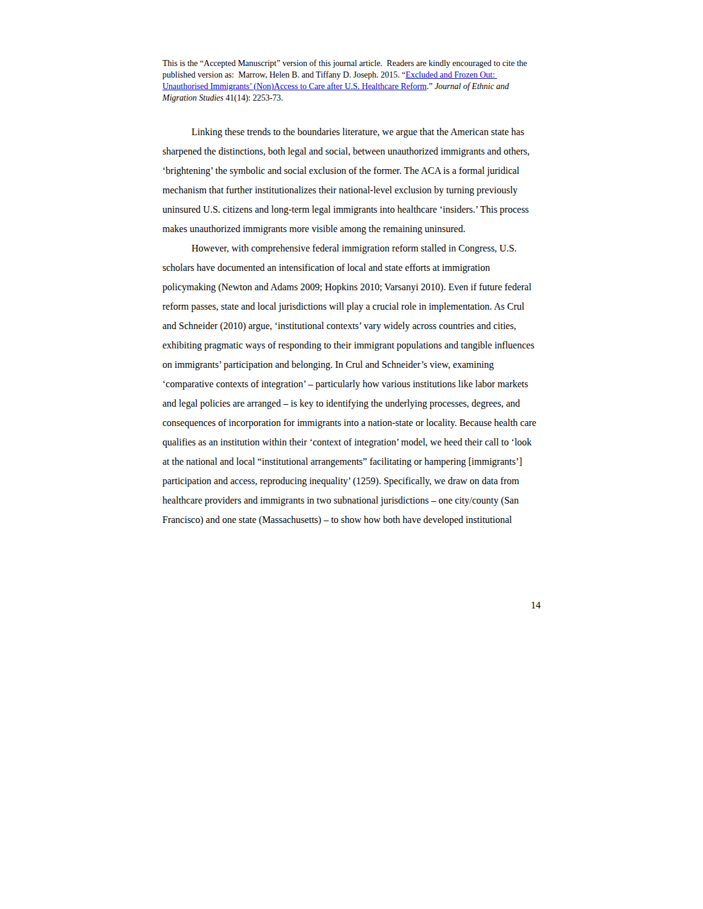This is the “Accepted Manuscript” version of this journal article. Readers are kindly encouraged to cite the published version as: Marrow, Helen B. and Tiffany D. Joseph. 2015. “Excluded and Frozen Out: Unauthorised Immigrants’ (Non)Access to Care after U.S. Healthcare Reform.” Journal of Ethnic and Migration Studies 41(14): 2253-73.
Linking these trends to the boundaries literature, we argue that the American state has sharpened the distinctions, both legal and social, between unauthorized immigrants and others, ‘brightening’ the symbolic and social exclusion of the former. The ACA is a formal juridical mechanism that further institutionalizes their national-level exclusion by turning previously uninsured U.S. citizens and long-term legal immigrants into healthcare ‘insiders.’ This process makes unauthorized immigrants more visible among the remaining uninsured.
However, with comprehensive federal immigration reform stalled in Congress, U.S. scholars have documented an intensification of local and state efforts at immigration policymaking (Newton and Adams 2009; Hopkins 2010; Varsanyi 2010). Even if future federal reform passes, state and local jurisdictions will play a crucial role in implementation. As Crul and Schneider (2010) argue, ‘institutional contexts’ vary widely across countries and cities, exhibiting pragmatic ways of responding to their immigrant populations and tangible influences on immigrants’ participation and belonging. In Crul and Schneider’s view, examining ‘comparative contexts of integration’ – particularly how various institutions like labor markets and legal policies are arranged – is key to identifying the underlying processes, degrees, and consequences of incorporation for immigrants into a nation-state or locality. Because health care qualifies as an institution within their ‘context of integration’ model, we heed their call to ‘look at the national and local “institutional arrangements” facilitating or hampering [immigrants’] participation and access, reproducing inequality’ (1259). Specifically, we draw on data from healthcare providers and immigrants in two subnational jurisdictions – one city/county (San Francisco) and one state (Massachusetts) – to show how both have developed institutional
14